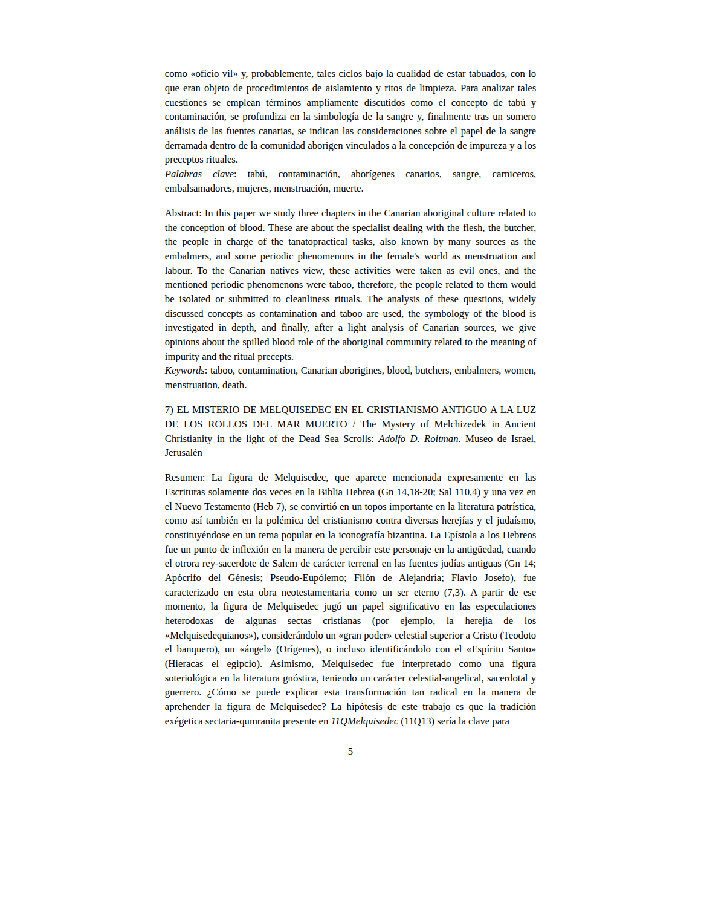como «oficio vil» y, probablemente, tales ciclos bajo la cualidad de estar tabuados, con lo que eran objeto de procedimientos de aislamiento y ritos de limpieza. Para analizar tales cuestiones se emplean términos ampliamente discutidos como el concepto de tabú y contaminación, se profundiza en la simbología de la sangre y, finalmente tras un somero análisis de las fuentes canarias, se indican las consideraciones sobre el papel de la sangre derramada dentro de la comunidad aborigen vinculados a la concepción de impureza y a los preceptos rituales.
Palabras clave: tabú, contaminación, aborígenes canarios, sangre, carniceros, embalsamadores, mujeres, menstruación, muerte.
Abstract: In this paper we study three chapters in the Canarian aboriginal culture related to the conception of blood. These are about the specialist dealing with the flesh, the butcher, the people in charge of the tanatopractical tasks, also known by many sources as the embalmers, and some periodic phenomenons in the female's world as menstruation and labour. To the Canarian natives view, these activities were taken as evil ones, and the mentioned periodic phenomenons were taboo, therefore, the people related to them would be isolated or submitted to cleanliness rituals. The analysis of these questions, widely discussed concepts as contamination and taboo are used, the symbology of the blood is investigated in depth, and finally, after a light analysis of Canarian sources, we give opinions about the spilled blood role of the aboriginal community related to the meaning of impurity and the ritual precepts.
Keywords: taboo, contamination, Canarian aborigines, blood, butchers, embalmers, women, menstruation, death.
7) EL MISTERIO DE MELQUISEDEC EN EL CRISTIANISMO ANTIGUO A LA LUZ DE LOS ROLLOS DEL MAR MUERTO / The Mystery of Melchizedek in Ancient Christianity in the light of the Dead Sea Scrolls: Adolfo D. Roitman. Museo de Israel, Jerusalén
Resumen: La figura de Melquisedec, que aparece mencionada expresamente en las Escrituras solamente dos veces en la Biblia Hebrea (Gn 14,18-20; Sal 110,4) y una vez en el Nuevo Testamento (Heb 7), se convirtió en un topos importante en la literatura patrística, como así también en la polémica del cristianismo contra diversas herejías y el judaísmo, constituyéndose en un tema popular en la iconografía bizantina. La Epístola a los Hebreos fue un punto de inflexión en la manera de percibir este personaje en la antigüedad, cuando el otrora rey-sacerdote de Salem de carácter terrenal en las fuentes judías antiguas (Gn 14; Apócrifo del Génesis; Pseudo-Eupólemo; Filón de Alejandría; Flavio Josefo), fue caracterizado en esta obra neotestamentaria como un ser eterno (7,3). A partir de ese momento, la figura de Melquisedec jugó un papel significativo en las especulaciones heterodoxas de algunas sectas cristianas (por ejemplo, la herejía de los «Melquisedequianos»), considerándolo un «gran poder» celestial superior a Cristo (Teodoto el banquero), un «ángel» (Orígenes), o incluso identificándolo con el «Espíritu Santo» (Hieracas el egipcio). Asimismo, Melquisedec fue interpretado como una figura soteriológica en la literatura gnóstica, teniendo un carácter celestial-angelical, sacerdotal y guerrero. ¿Cómo se puede explicar esta transformación tan radical en la manera de aprehender la figura de Melquisedec? La hipótesis de este trabajo es que la tradición exégetica sectaria-qumranita presente en 11QMelquisedec (11Q13) sería la clave para
5